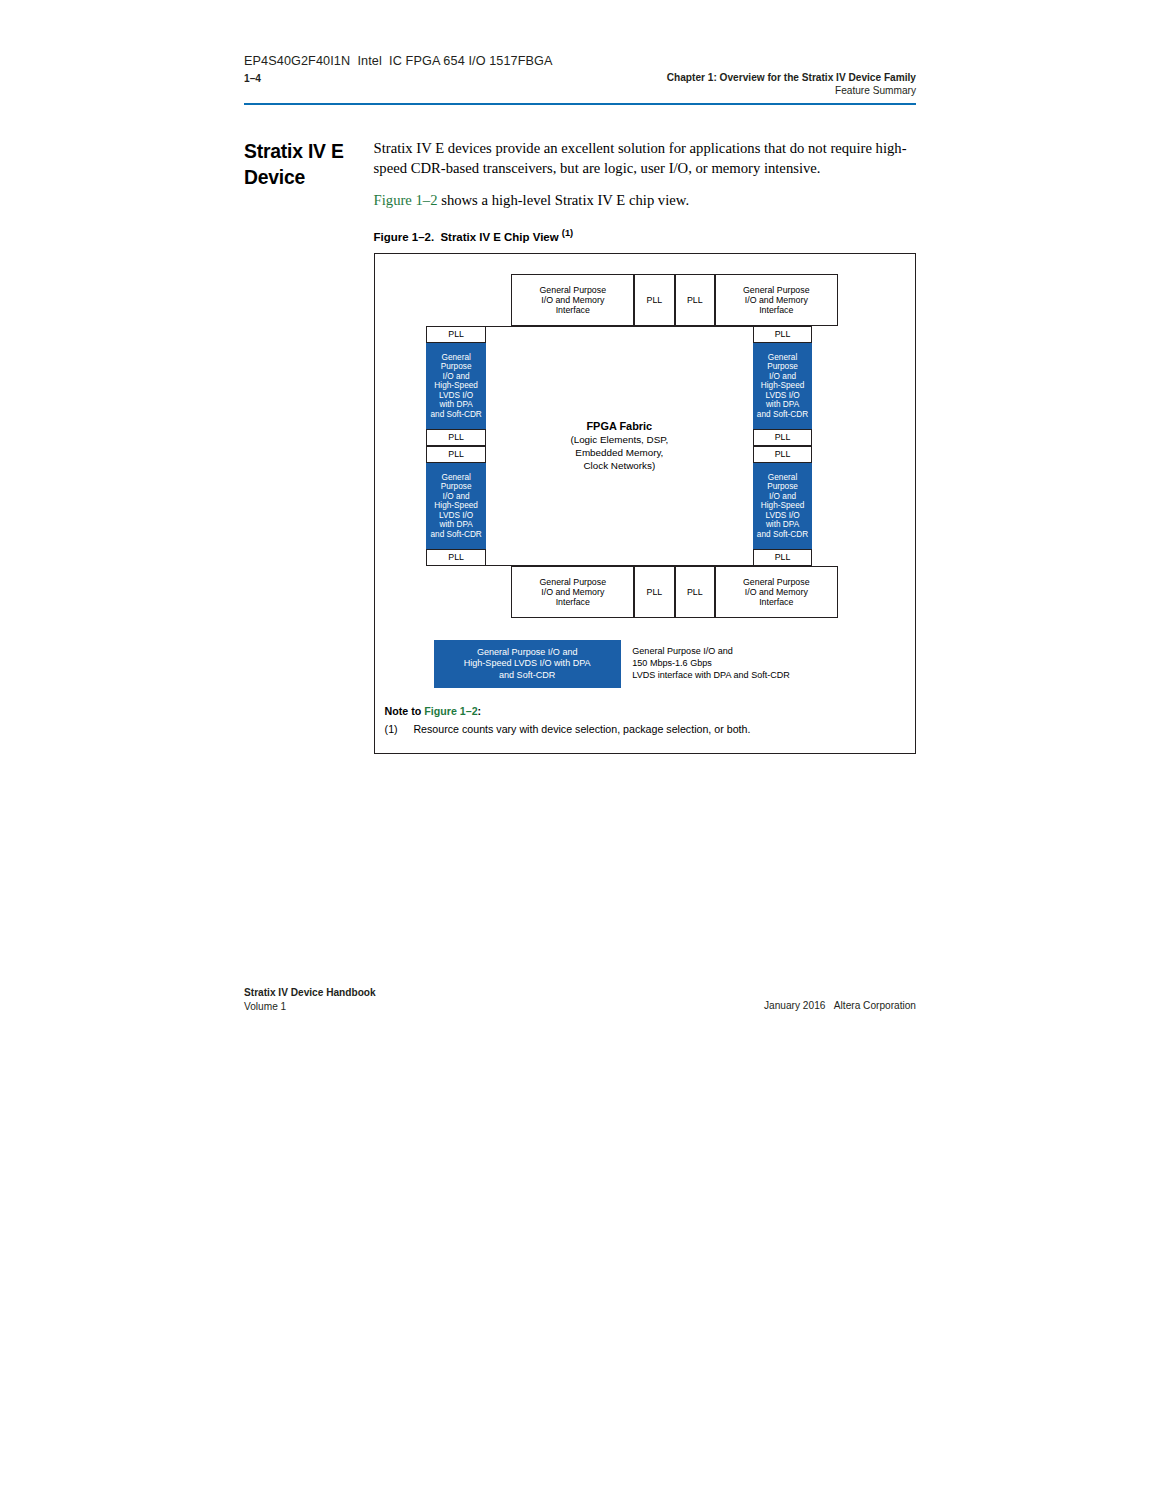EP4S40G2F40I1N Intel IC FPGA 654 I/O 1517FBGA
1–4
Chapter 1: Overview for the Stratix IV Device Family
Feature Summary
Stratix IV E Device
Stratix IV E devices provide an excellent solution for applications that do not require high-speed CDR-based transceivers, but are logic, user I/O, or memory intensive.
Figure 1–2 shows a high-level Stratix IV E chip view.
Figure 1–2. Stratix IV E Chip View (1)
General Purpose
I/O and Memory
Interface
PLL
PLL
General Purpose
I/O and Memory
Interface
PLL
General
Purpose
I/O and
High-Speed
LVDS I/O
with DPA
and Soft-CDR
PLL
PLL
General
Purpose
I/O and
High-Speed
LVDS I/O
with DPA
and Soft-CDR
PLL
FPGA Fabric
(Logic Elements, DSP,
Embedded Memory,
Clock Networks)
PLL
General
Purpose
I/O and
High-Speed
LVDS I/O
with DPA
and Soft-CDR
PLL
PLL
General
Purpose
I/O and
High-Speed
LVDS I/O
with DPA
and Soft-CDR
PLL
General Purpose
I/O and Memory
Interface
PLL
PLL
General Purpose
I/O and Memory
Interface
General Purpose I/O and
High-Speed LVDS I/O with DPA
and Soft-CDR
General Purpose I/O and
150 Mbps-1.6 Gbps
LVDS interface with DPA and Soft-CDR
Note to Figure 1–2:
(1)
Resource counts vary with device selection, package selection, or both.
Stratix IV Device Handbook
Volume 1
January 2016 Altera Corporation